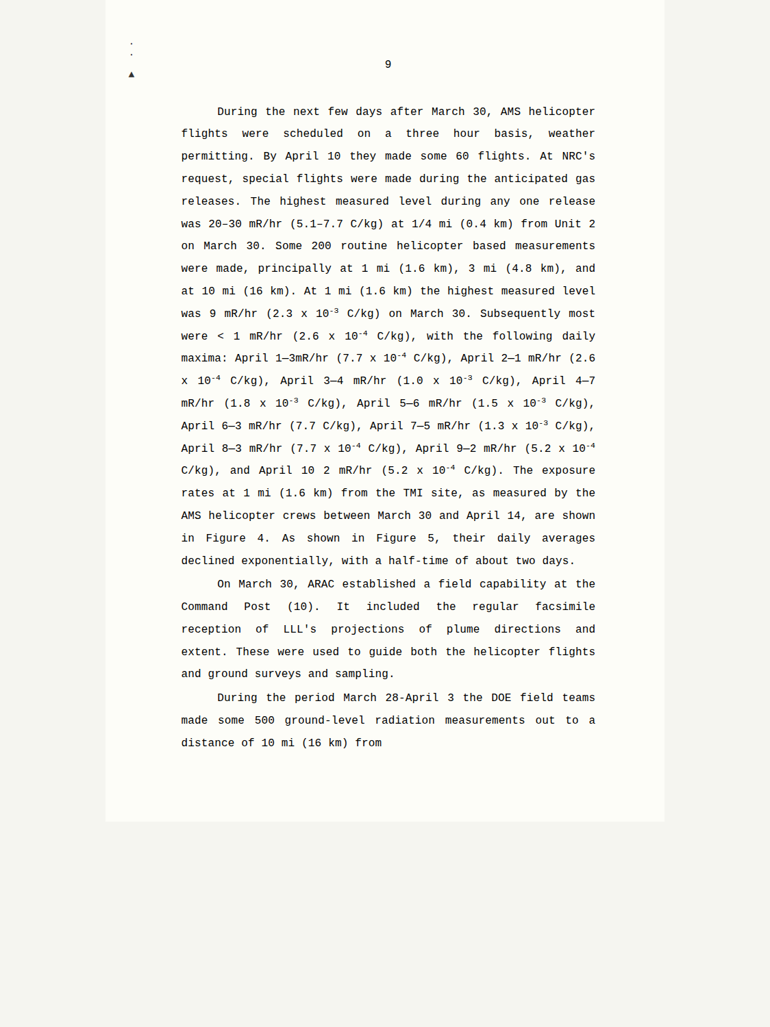. . ▲
9
During the next few days after March 30, AMS helicopter flights were scheduled on a three hour basis, weather permitting. By April 10 they made some 60 flights. At NRC's request, special flights were made during the anticipated gas releases. The highest measured level during any one release was 20–30 mR/hr (5.1–7.7 C/kg) at 1/4 mi (0.4 km) from Unit 2 on March 30. Some 200 routine helicopter based measurements were made, principally at 1 mi (1.6 km), 3 mi (4.8 km), and at 10 mi (16 km). At 1 mi (1.6 km) the highest measured level was 9 mR/hr (2.3 x 10-3 C/kg) on March 30. Subsequently most were < 1 mR/hr (2.6 x 10-4 C/kg), with the following daily maxima: April 1—3mR/hr (7.7 x 10-4 C/kg), April 2—1 mR/hr (2.6 x 10-4 C/kg), April 3—4 mR/hr (1.0 x 10-3 C/kg), April 4—7 mR/hr (1.8 x 10-3 C/kg), April 5—6 mR/hr (1.5 x 10-3 C/kg), April 6—3 mR/hr (7.7 C/kg), April 7—5 mR/hr (1.3 x 10-3 C/kg), April 8—3 mR/hr (7.7 x 10-4 C/kg), April 9—2 mR/hr (5.2 x 10-4 C/kg), and April 10 2 mR/hr (5.2 x 10-4 C/kg). The exposure rates at 1 mi (1.6 km) from the TMI site, as measured by the AMS helicopter crews between March 30 and April 14, are shown in Figure 4. As shown in Figure 5, their daily averages declined exponentially, with a half-time of about two days.
On March 30, ARAC established a field capability at the Command Post (10). It included the regular facsimile reception of LLL's projections of plume directions and extent. These were used to guide both the helicopter flights and ground surveys and sampling.
During the period March 28-April 3 the DOE field teams made some 500 ground-level radiation measurements out to a distance of 10 mi (16 km) from